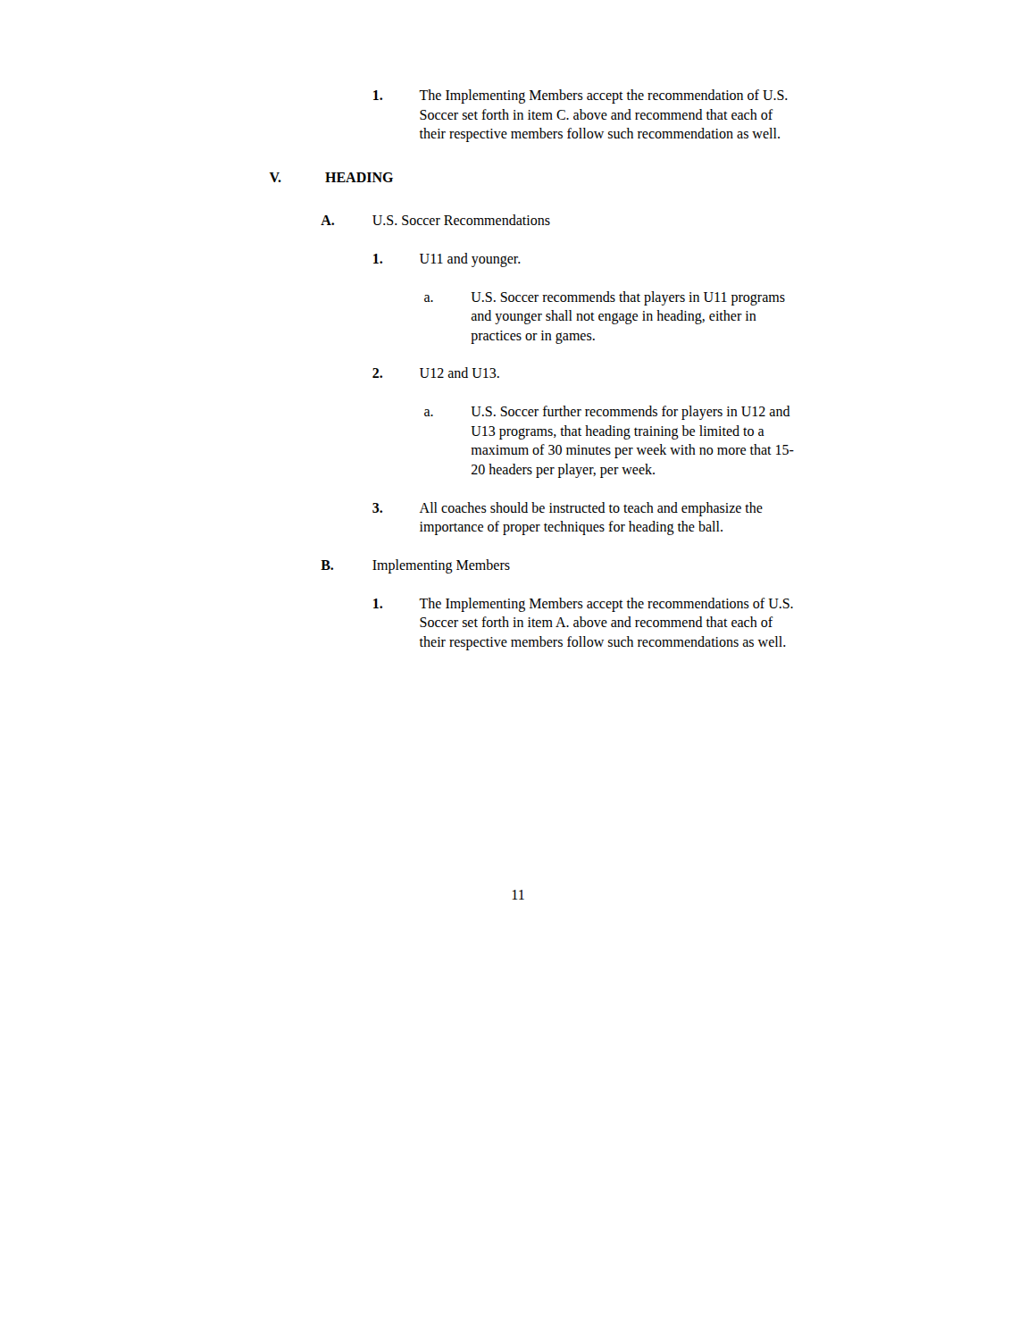1. The Implementing Members accept the recommendation of U.S. Soccer set forth in item C. above and recommend that each of their respective members follow such recommendation as well.
V. HEADING
A. U.S. Soccer Recommendations
1. U11 and younger.
a. U.S. Soccer recommends that players in U11 programs and younger shall not engage in heading, either in practices or in games.
2. U12 and U13.
a. U.S. Soccer further recommends for players in U12 and U13 programs, that heading training be limited to a maximum of 30 minutes per week with no more that 15-20 headers per player, per week.
3. All coaches should be instructed to teach and emphasize the importance of proper techniques for heading the ball.
B. Implementing Members
1. The Implementing Members accept the recommendations of U.S. Soccer set forth in item A. above and recommend that each of their respective members follow such recommendations as well.
11